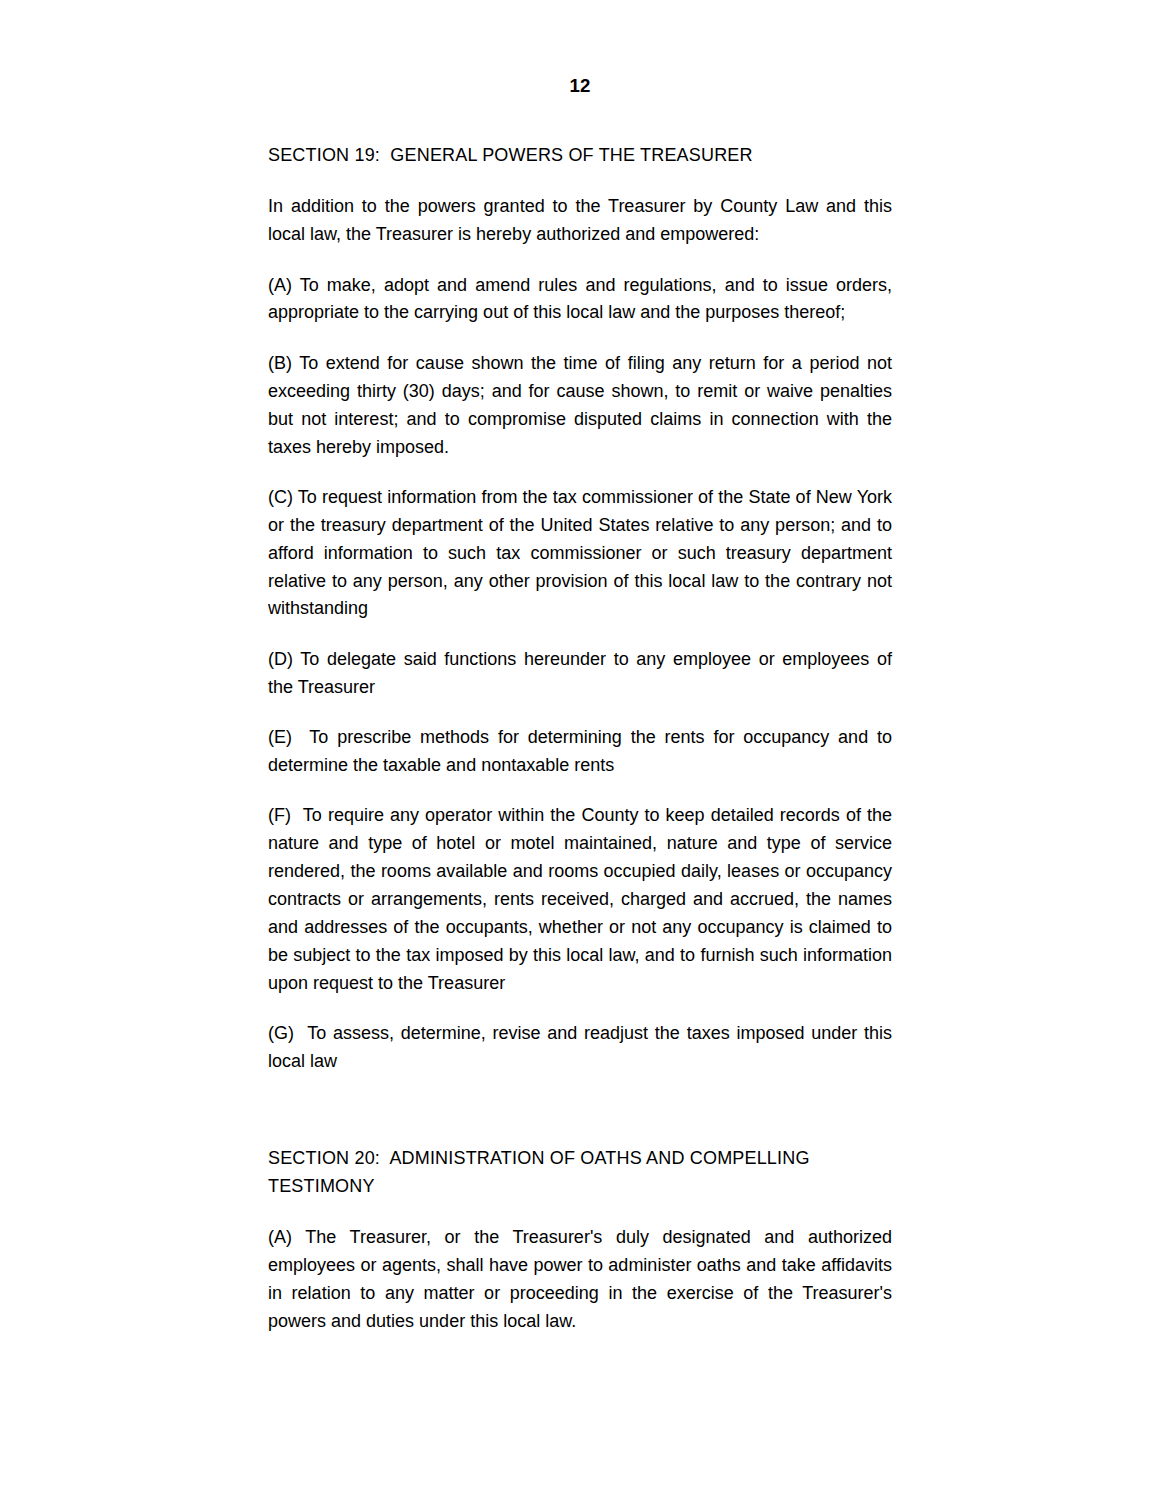12
Section 19: General Powers of the Treasurer
In addition to the powers granted to the Treasurer by County Law and this local law, the Treasurer is hereby authorized and empowered:
(A) To make, adopt and amend rules and regulations, and to issue orders, appropriate to the carrying out of this local law and the purposes thereof;
(B) To extend for cause shown the time of filing any return for a period not exceeding thirty (30) days; and for cause shown, to remit or waive penalties but not interest; and to compromise disputed claims in connection with the taxes hereby imposed.
(C) To request information from the tax commissioner of the State of New York or the treasury department of the United States relative to any person; and to afford information to such tax commissioner or such treasury department relative to any person, any other provision of this local law to the contrary not withstanding
(D) To delegate said functions hereunder to any employee or employees of the Treasurer
(E) To prescribe methods for determining the rents for occupancy and to determine the taxable and nontaxable rents
(F) To require any operator within the County to keep detailed records of the nature and type of hotel or motel maintained, nature and type of service rendered, the rooms available and rooms occupied daily, leases or occupancy contracts or arrangements, rents received, charged and accrued, the names and addresses of the occupants, whether or not any occupancy is claimed to be subject to the tax imposed by this local law, and to furnish such information upon request to the Treasurer
(G) To assess, determine, revise and readjust the taxes imposed under this local law
Section 20: Administration of Oaths and Compelling Testimony
(A) The Treasurer, or the Treasurer's duly designated and authorized employees or agents, shall have power to administer oaths and take affidavits in relation to any matter or proceeding in the exercise of the Treasurer's powers and duties under this local law.